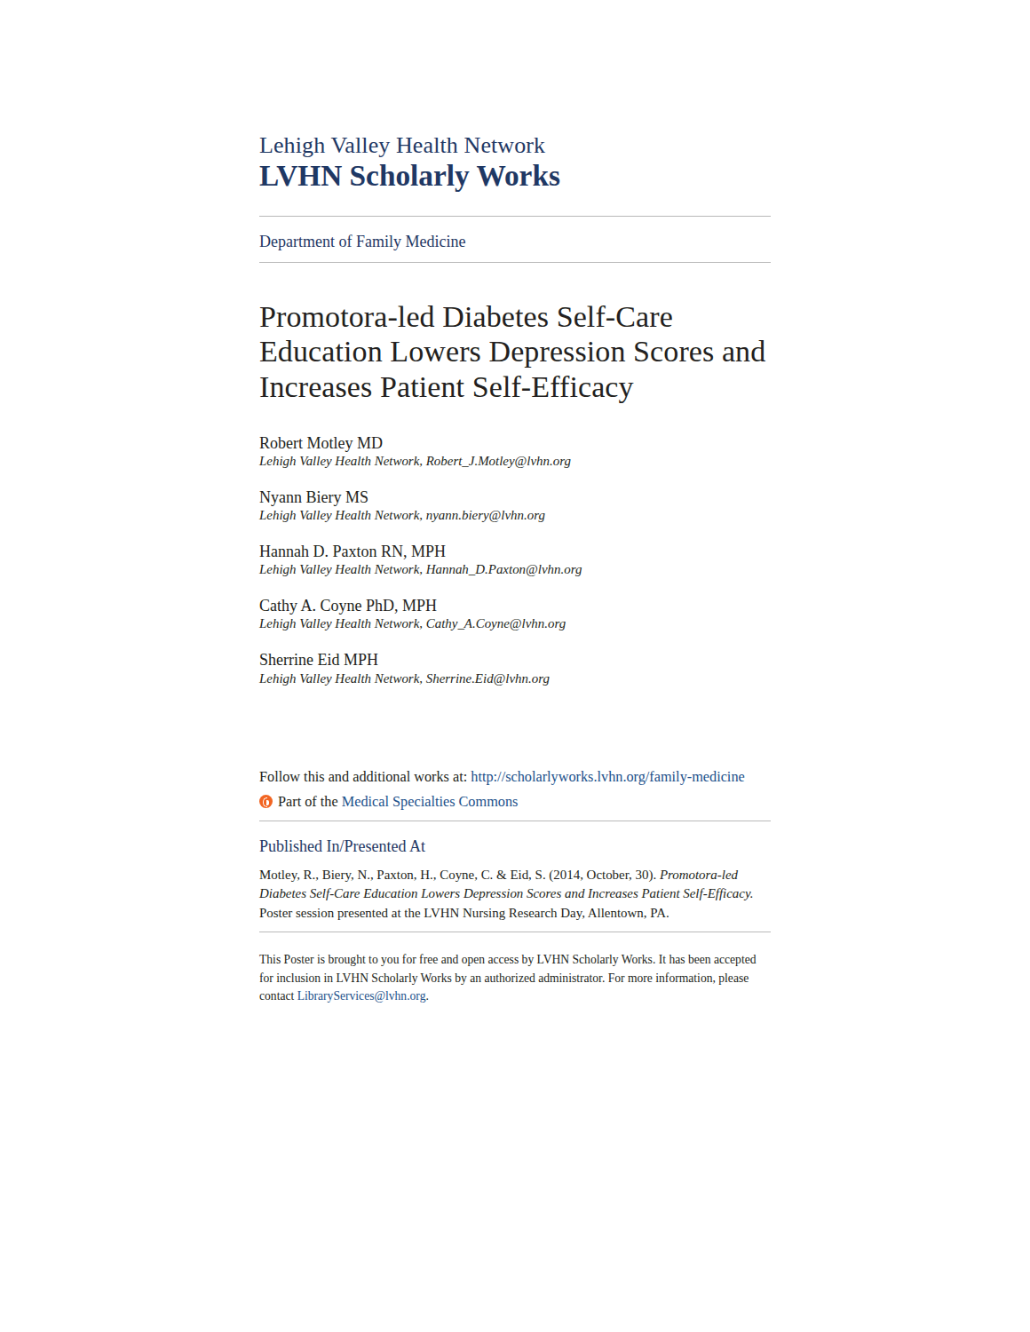Lehigh Valley Health Network
LVHN Scholarly Works
Department of Family Medicine
Promotora-led Diabetes Self-Care Education Lowers Depression Scores and Increases Patient Self-Efficacy
Robert Motley MD
Lehigh Valley Health Network, Robert_J.Motley@lvhn.org
Nyann Biery MS
Lehigh Valley Health Network, nyann.biery@lvhn.org
Hannah D. Paxton RN, MPH
Lehigh Valley Health Network, Hannah_D.Paxton@lvhn.org
Cathy A. Coyne PhD, MPH
Lehigh Valley Health Network, Cathy_A.Coyne@lvhn.org
Sherrine Eid MPH
Lehigh Valley Health Network, Sherrine.Eid@lvhn.org
Follow this and additional works at: http://scholarlyworks.lvhn.org/family-medicine
Part of the Medical Specialties Commons
Published In/Presented At
Motley, R., Biery, N., Paxton, H., Coyne, C. & Eid, S. (2014, October, 30). Promotora-led Diabetes Self-Care Education Lowers Depression Scores and Increases Patient Self-Efficacy. Poster session presented at the LVHN Nursing Research Day, Allentown, PA.
This Poster is brought to you for free and open access by LVHN Scholarly Works. It has been accepted for inclusion in LVHN Scholarly Works by an authorized administrator. For more information, please contact LibraryServices@lvhn.org.